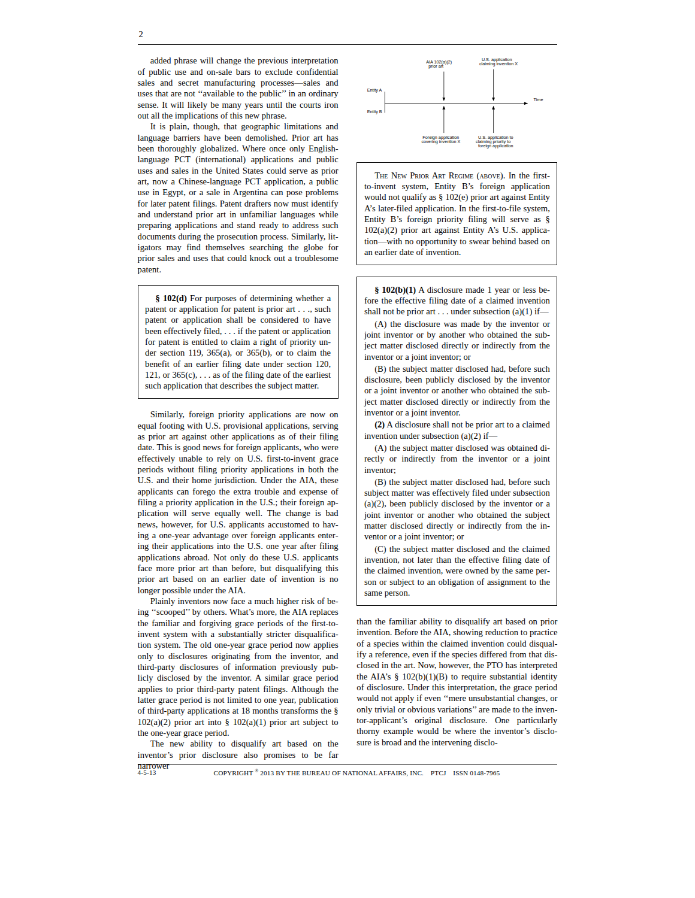2
added phrase will change the previous interpretation of public use and on-sale bars to exclude confidential sales and secret manufacturing processes—sales and uses that are not ‘‘available to the public’’ in an ordinary sense. It will likely be many years until the courts iron out all the implications of this new phrase.
It is plain, though, that geographic limitations and language barriers have been demolished. Prior art has been thoroughly globalized. Where once only English-language PCT (international) applications and public uses and sales in the United States could serve as prior art, now a Chinese-language PCT application, a public use in Egypt, or a sale in Argentina can pose problems for later patent filings. Patent drafters now must identify and understand prior art in unfamiliar languages while preparing applications and stand ready to address such documents during the prosecution process. Similarly, litigators may find themselves searching the globe for prior sales and uses that could knock out a troublesome patent.
§ 102(d) For purposes of determining whether a patent or application for patent is prior art . . ., such patent or application shall be considered to have been effectively filed, . . . if the patent or application for patent is entitled to claim a right of priority under section 119, 365(a), or 365(b), or to claim the benefit of an earlier filing date under section 120, 121, or 365(c), . . . as of the filing date of the earliest such application that describes the subject matter.
Similarly, foreign priority applications are now on equal footing with U.S. provisional applications, serving as prior art against other applications as of their filing date. This is good news for foreign applicants, who were effectively unable to rely on U.S. first-to-invent grace periods without filing priority applications in both the U.S. and their home jurisdiction. Under the AIA, these applicants can forego the extra trouble and expense of filing a priority application in the U.S.; their foreign application will serve equally well. The change is bad news, however, for U.S. applicants accustomed to having a one-year advantage over foreign applicants entering their applications into the U.S. one year after filing applications abroad. Not only do these U.S. applicants face more prior art than before, but disqualifying this prior art based on an earlier date of invention is no longer possible under the AIA.
Plainly inventors now face a much higher risk of being ‘‘scooped’’ by others. What’s more, the AIA replaces the familiar and forgiving grace periods of the first-to-invent system with a substantially stricter disqualification system. The old one-year grace period now applies only to disclosures originating from the inventor, and third-party disclosures of information previously publicly disclosed by the inventor. A similar grace period applies to prior third-party patent filings. Although the latter grace period is not limited to one year, publication of third-party applications at 18 months transforms the § 102(a)(2) prior art into § 102(a)(1) prior art subject to the one-year grace period.
The new ability to disqualify art based on the inventor’s prior disclosure also promises to be far narrower
AIA 102(a)(2) prior art U.S. application claiming invention X Entity A Entity B Time Foreign application covering invention X U.S. application to claiming priority to foreign application
The New Prior Art Regime (above). In the first-to-invent system, Entity B’s foreign application would not qualify as § 102(e) prior art against Entity A’s later-filed application. In the first-to-file system, Entity B’s foreign priority filing will serve as § 102(a)(2) prior art against Entity A’s U.S. application—with no opportunity to swear behind based on an earlier date of invention.
§ 102(b)(1) A disclosure made 1 year or less before the effective filing date of a claimed invention shall not be prior art . . . under subsection (a)(1) if—
(A) the disclosure was made by the inventor or joint inventor or by another who obtained the subject matter disclosed directly or indirectly from the inventor or a joint inventor; or
(B) the subject matter disclosed had, before such disclosure, been publicly disclosed by the inventor or a joint inventor or another who obtained the subject matter disclosed directly or indirectly from the inventor or a joint inventor.
(2) A disclosure shall not be prior art to a claimed invention under subsection (a)(2) if—
(A) the subject matter disclosed was obtained directly or indirectly from the inventor or a joint inventor;
(B) the subject matter disclosed had, before such subject matter was effectively filed under subsection (a)(2), been publicly disclosed by the inventor or a joint inventor or another who obtained the subject matter disclosed directly or indirectly from the inventor or a joint inventor; or
(C) the subject matter disclosed and the claimed invention, not later than the effective filing date of the claimed invention, were owned by the same person or subject to an obligation of assignment to the same person.
than the familiar ability to disqualify art based on prior invention. Before the AIA, showing reduction to practice of a species within the claimed invention could disqualify a reference, even if the species differed from that disclosed in the art. Now, however, the PTO has interpreted the AIA’s § 102(b)(1)(B) to require substantial identity of disclosure. Under this interpretation, the grace period would not apply if even ‘‘mere unsubstantial changes, or only trivial or obvious variations’’ are made to the inventor-applicant’s original disclosure. One particularly thorny example would be where the inventor’s disclosure is broad and the intervening disclo-
4-5-13
COPYRIGHT ® 2013 BY THE BUREAU OF NATIONAL AFFAIRS, INC. PTCJ ISSN 0148-7965